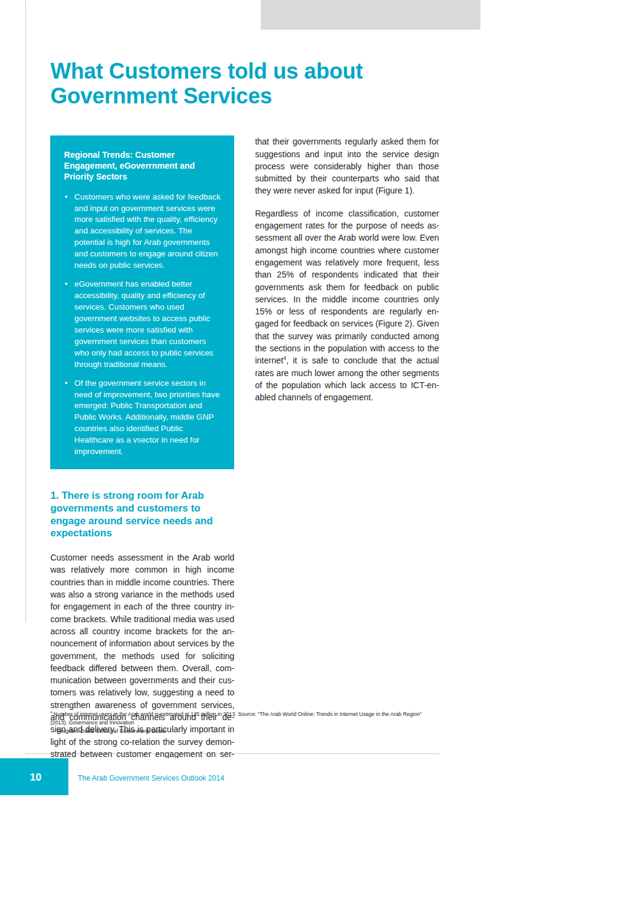What Customers told us about
Government Services
Regional Trends: Customer Engagement, eGoverrnment and Priority Sectors
Customers who were asked for feedback and input on government services were more satisfied with the quality, efficiency and accessibility of services. The potential is high for Arab governments and customers to engage around citizen needs on public services.
eGovernment has enabled better accessibility, quality and efficiency of services. Customers who used government websites to access public services were more satisfied with government services than customers who only had access to public services through traditional means.
Of the government service sectors in need of improvement, two priorities have emerged: Public Transportation and Public Works. Additionally, middle GNP countries also identified Public Healthcare as a vsector in need for improvement.
1. There is strong room for Arab governments and customers to engage around service needs and expectations
Customer needs assessment in the Arab world was relatively more common in high income countries than in middle income countries. There was also a strong variance in the methods used for engagement in each of the three country income brackets. While traditional media was used across all country income brackets for the announcement of information about services by the government, the methods used for soliciting feedback differed between them. Overall, communication between governments and their customers was relatively low, suggesting a need to strengthen awareness of government services, and communication channels around their design and delivery. This is particularly important in light of the strong co-relation the survey demonstrated between customer engagement on services and satisfaction with their delivery. Service ratings submitted by customers who said
that their governments regularly asked them for suggestions and input into the service design process were considerably higher than those submitted by their counterparts who said that they were never asked for input (Figure 1).
Regardless of income classification, customer engagement rates for the purpose of needs assessment all over the Arab world were low. Even amongst high income countries where customer engagement was relatively more frequent, less than 25% of respondents indicated that their governments ask them for feedback on public services. In the middle income countries only 15% or less of respondents are regularly engaged for feedback on services (Figure 2). Given that the survey was primarily conducted among the sections in the population with access to the internet4, it is safe to conclude that the actual rates are much lower among the other segments of the population which lack access to ICT-enabled channels of engagement.
4 Number of internet users in the Arab world is estimated at 125 million in 2013. Source: “The Arab World Online: Trends in Internet Usage in the Arab Region” (2013). Governance and Innovation Program. Dubai School of Government, Dubai
10
The Arab Government Services Outlook 2014